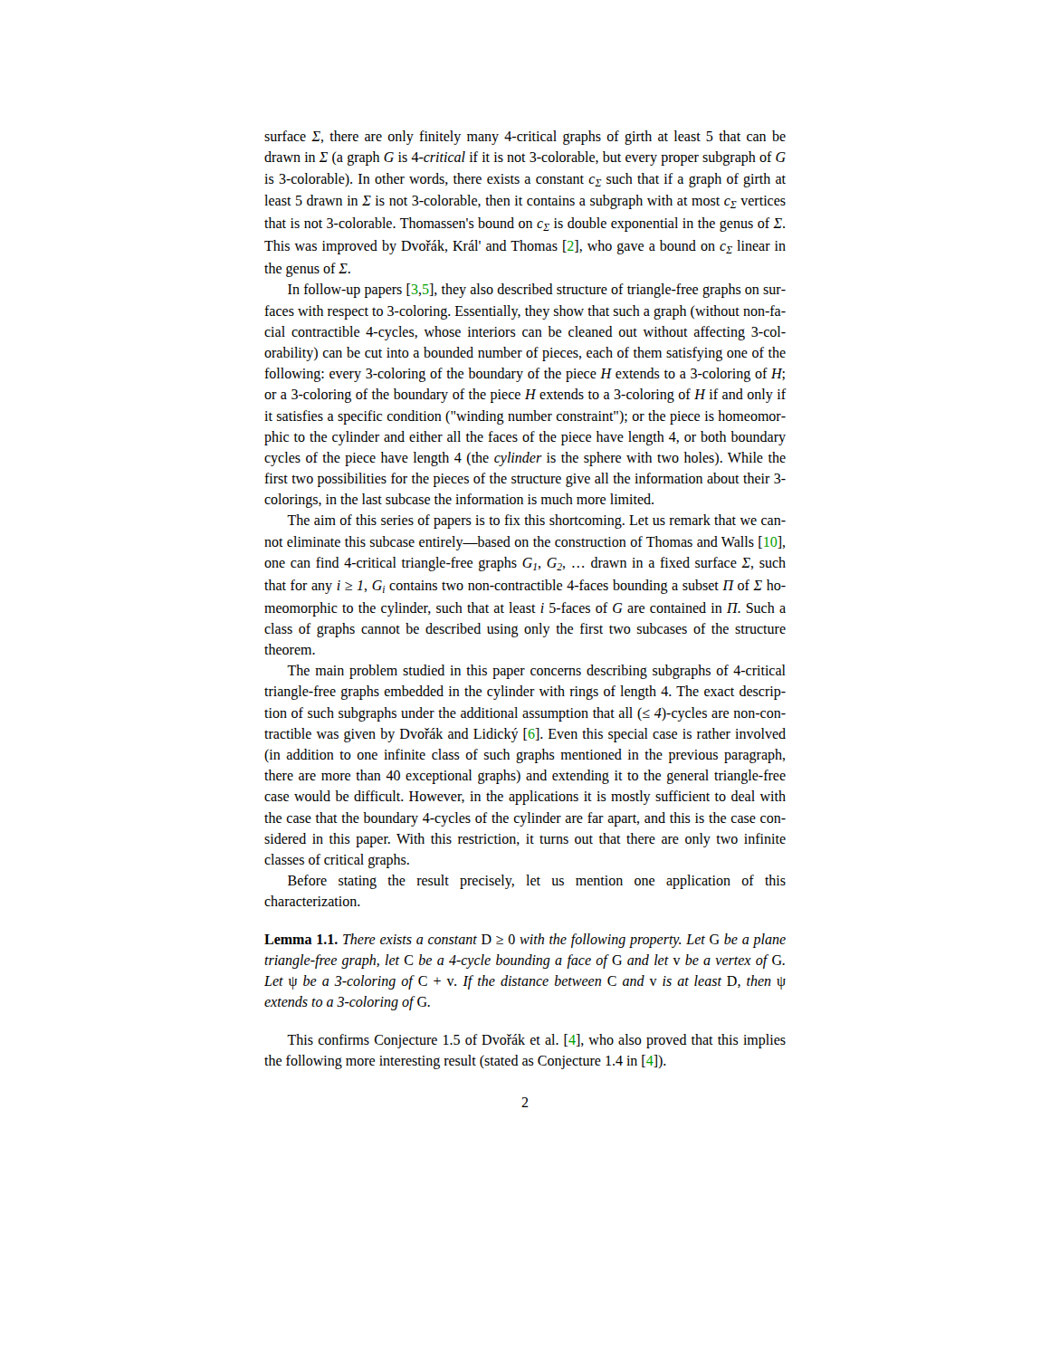surface Σ, there are only finitely many 4-critical graphs of girth at least 5 that can be drawn in Σ (a graph G is 4-critical if it is not 3-colorable, but every proper subgraph of G is 3-colorable). In other words, there exists a constant cΣ such that if a graph of girth at least 5 drawn in Σ is not 3-colorable, then it contains a subgraph with at most cΣ vertices that is not 3-colorable. Thomassen's bound on cΣ is double exponential in the genus of Σ. This was improved by Dvořák, Král' and Thomas [2], who gave a bound on cΣ linear in the genus of Σ.
In follow-up papers [3,5], they also described structure of triangle-free graphs on surfaces with respect to 3-coloring. Essentially, they show that such a graph (without non-facial contractible 4-cycles, whose interiors can be cleaned out without affecting 3-colorability) can be cut into a bounded number of pieces, each of them satisfying one of the following: every 3-coloring of the boundary of the piece H extends to a 3-coloring of H; or a 3-coloring of the boundary of the piece H extends to a 3-coloring of H if and only if it satisfies a specific condition ("winding number constraint"); or the piece is homeomorphic to the cylinder and either all the faces of the piece have length 4, or both boundary cycles of the piece have length 4 (the cylinder is the sphere with two holes). While the first two possibilities for the pieces of the structure give all the information about their 3-colorings, in the last subcase the information is much more limited.
The aim of this series of papers is to fix this shortcoming. Let us remark that we cannot eliminate this subcase entirely—based on the construction of Thomas and Walls [10], one can find 4-critical triangle-free graphs G1, G2, … drawn in a fixed surface Σ, such that for any i ≥ 1, Gi contains two non-contractible 4-faces bounding a subset Π of Σ homeomorphic to the cylinder, such that at least i 5-faces of G are contained in Π. Such a class of graphs cannot be described using only the first two subcases of the structure theorem.
The main problem studied in this paper concerns describing subgraphs of 4-critical triangle-free graphs embedded in the cylinder with rings of length 4. The exact description of such subgraphs under the additional assumption that all (≤ 4)-cycles are non-contractible was given by Dvořák and Lidický [6]. Even this special case is rather involved (in addition to one infinite class of such graphs mentioned in the previous paragraph, there are more than 40 exceptional graphs) and extending it to the general triangle-free case would be difficult. However, in the applications it is mostly sufficient to deal with the case that the boundary 4-cycles of the cylinder are far apart, and this is the case considered in this paper. With this restriction, it turns out that there are only two infinite classes of critical graphs.
Before stating the result precisely, let us mention one application of this characterization.
Lemma 1.1. There exists a constant D ≥ 0 with the following property. Let G be a plane triangle-free graph, let C be a 4-cycle bounding a face of G and let v be a vertex of G. Let ψ be a 3-coloring of C + v. If the distance between C and v is at least D, then ψ extends to a 3-coloring of G.
This confirms Conjecture 1.5 of Dvořák et al. [4], who also proved that this implies the following more interesting result (stated as Conjecture 1.4 in [4]).
2